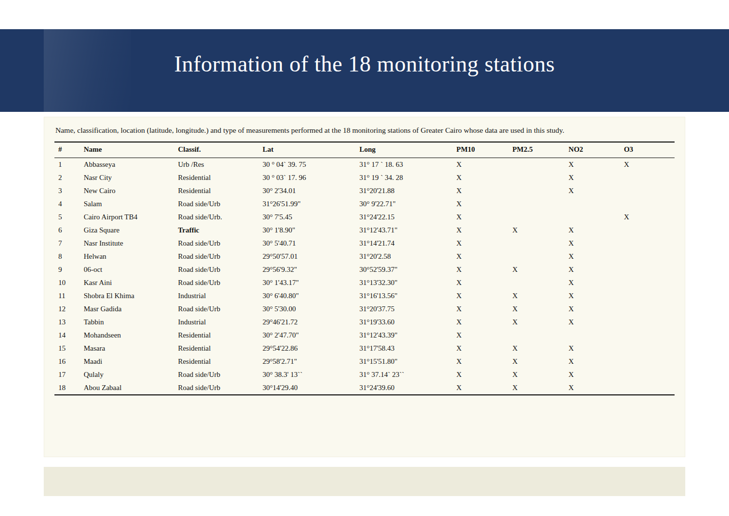Information of the 18 monitoring stations
Name, classification, location (latitude, longitude.) and type of measurements performed at the 18 monitoring stations of Greater Cairo whose data are used in this study.
| # | Name | Classif. | Lat | Long | PM10 | PM2.5 | NO2 | O3 |
| --- | --- | --- | --- | --- | --- | --- | --- | --- |
| 1 | Abbasseya | Urb /Res | 30 ° 04` 39. 75 | 31° 17 ` 18. 63 | X | | X | X |
| 2 | Nasr City | Residential | 30 ° 03` 17. 96 | 31° 19 ` 34. 28 | X | | X | |
| 3 | New Cairo | Residential | 30° 2'34.01 | 31°20'21.88 | X | | X | |
| 4 | Salam | Road side/Urb | 31°26'51.99" | 30° 9'22.71" | X | | | |
| 5 | Cairo Airport TB4 | Road side/Urb. | 30° 7'5.45 | 31°24'22.15 | X | | | X |
| 6 | Giza Square | Traffic | 30° 1'8.90" | 31°12'43.71" | X | X | X | |
| 7 | Nasr Institute | Road side/Urb | 30° 5'40.71 | 31°14'21.74 | X | | X | |
| 8 | Helwan | Road side/Urb | 29°50'57.01 | 31°20'2.58 | X | | X | |
| 9 | 06-oct | Road side/Urb | 29°56'9.32" | 30°52'59.37" | X | X | X | |
| 10 | Kasr Aini | Road side/Urb | 30° 1'43.17" | 31°13'32.30" | X | | X | |
| 11 | Shobra El Khima | Industrial | 30° 6'40.80" | 31°16'13.56" | X | X | X | |
| 12 | Masr Gadida | Road side/Urb | 30° 5'30.00 | 31°20'37.75 | X | X | X | |
| 13 | Tabbin | Industrial | 29°46'21.72 | 31°19'33.60 | X | X | X | |
| 14 | Mohandseen | Residential | 30° 2'47.70" | 31°12'43.39" | X | | | |
| 15 | Masara | Residential | 29°54'22.86 | 31°17'58.43 | X | X | X | |
| 16 | Maadi | Residential | 29°58'2.71" | 31°15'51.80" | X | X | X | |
| 17 | Qulaly | Road side/Urb | 30° 38.3' 13`` | 31° 37.14` 23`` | X | X | X | |
| 18 | Abou Zabaal | Road side/Urb | 30°14'29.40 | 31°24'39.60 | X | X | X | |